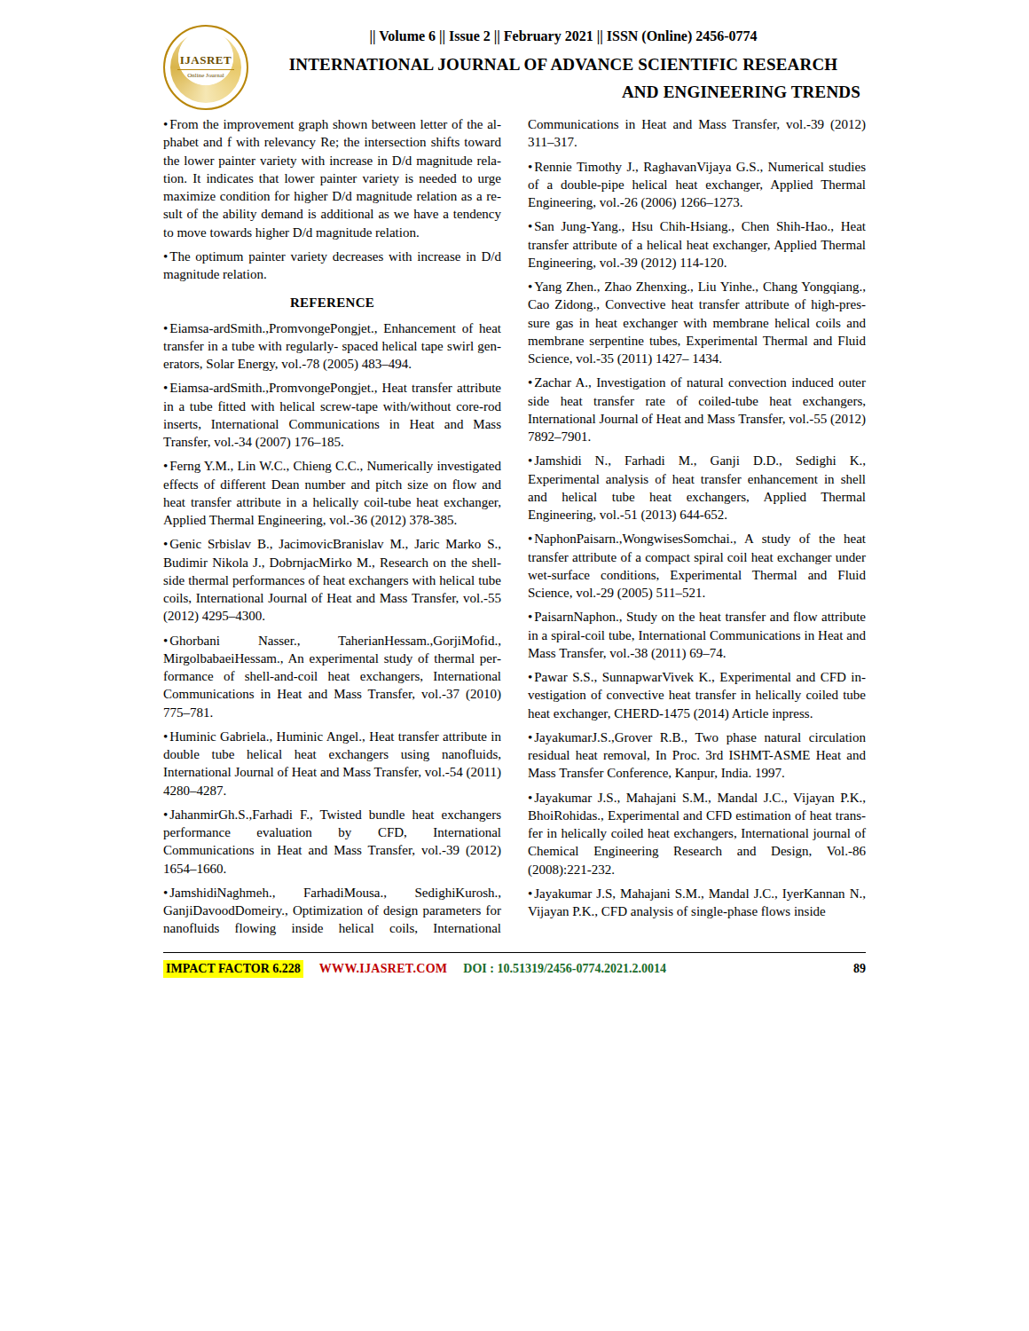IJASRET Online Journal
|| Volume 6 || Issue 2 || February 2021 || ISSN (Online) 2456-0774
INTERNATIONAL JOURNAL OF ADVANCE SCIENTIFIC RESEARCH AND ENGINEERING TRENDS
From the improvement graph shown between letter of the alphabet and f with relevancy Re; the intersection shifts toward the lower painter variety with increase in D/d magnitude relation. It indicates that lower painter variety is needed to urge maximize condition for higher D/d magnitude relation as a result of the ability demand is additional as we have a tendency to move towards higher D/d magnitude relation.
The optimum painter variety decreases with increase in D/d magnitude relation.
REFERENCE
Eiamsa-ardSmith.,PromvongePongjet., Enhancement of heat transfer in a tube with regularly- spaced helical tape swirl generators, Solar Energy, vol.-78 (2005) 483–494.
Eiamsa-ardSmith.,PromvongePongjet., Heat transfer attribute in a tube fitted with helical screw-tape with/without core-rod inserts, International Communications in Heat and Mass Transfer, vol.-34 (2007) 176–185.
Ferng Y.M., Lin W.C., Chieng C.C., Numerically investigated effects of different Dean number and pitch size on flow and heat transfer attribute in a helically coil-tube heat exchanger, Applied Thermal Engineering, vol.-36 (2012) 378-385.
Genic Srbislav B., JacimovicBranislav M., Jaric Marko S., Budimir Nikola J., DobrnjacMirko M., Research on the shell-side thermal performances of heat exchangers with helical tube coils, International Journal of Heat and Mass Transfer, vol.-55 (2012) 4295–4300.
Ghorbani Nasser., TaherianHessam.,GorjiMofid., MirgolbabaeiHessam., An experimental study of thermal performance of shell-and-coil heat exchangers, International Communications in Heat and Mass Transfer, vol.-37 (2010) 775–781.
Huminic Gabriela., Huminic Angel., Heat transfer attribute in double tube helical heat exchangers using nanofluids, International Journal of Heat and Mass Transfer, vol.-54 (2011) 4280–4287.
JahanmirGh.S.,Farhadi F., Twisted bundle heat exchangers performance evaluation by CFD, International Communications in Heat and Mass Transfer, vol.-39 (2012) 1654–1660.
JamshidiNaghmeh., FarhadiMousa., SedighiKurosh., GanjiDavoodDomeiry., Optimization of design parameters for nanofluids flowing inside helical coils, International Communications in Heat and Mass Transfer, vol.-39 (2012) 311–317.
Rennie Timothy J., RaghavanVijaya G.S., Numerical studies of a double-pipe helical heat exchanger, Applied Thermal Engineering, vol.-26 (2006) 1266–1273.
San Jung-Yang., Hsu Chih-Hsiang., Chen Shih-Hao., Heat transfer attribute of a helical heat exchanger, Applied Thermal Engineering, vol.-39 (2012) 114-120.
Yang Zhen., Zhao Zhenxing., Liu Yinhe., Chang Yongqiang., Cao Zidong., Convective heat transfer attribute of high-pressure gas in heat exchanger with membrane helical coils and membrane serpentine tubes, Experimental Thermal and Fluid Science, vol.-35 (2011) 1427– 1434.
Zachar A., Investigation of natural convection induced outer side heat transfer rate of coiled-tube heat exchangers, International Journal of Heat and Mass Transfer, vol.-55 (2012) 7892–7901.
Jamshidi N., Farhadi M., Ganji D.D., Sedighi K., Experimental analysis of heat transfer enhancement in shell and helical tube heat exchangers, Applied Thermal Engineering, vol.-51 (2013) 644-652.
NaphonPaisarn.,WongwisesSomchai., A study of the heat transfer attribute of a compact spiral coil heat exchanger under wet-surface conditions, Experimental Thermal and Fluid Science, vol.-29 (2005) 511–521.
PaisarnNaphon., Study on the heat transfer and flow attribute in a spiral-coil tube, International Communications in Heat and Mass Transfer, vol.-38 (2011) 69–74.
Pawar S.S., SunnapwarVivek K., Experimental and CFD investigation of convective heat transfer in helically coiled tube heat exchanger, CHERD-1475 (2014) Article inpress.
JayakumarJ.S.,Grover R.B., Two phase natural circulation residual heat removal, In Proc. 3rd ISHMT-ASME Heat and Mass Transfer Conference, Kanpur, India. 1997.
Jayakumar J.S., Mahajani S.M., Mandal J.C., Vijayan P.K., BhoiRohidas., Experimental and CFD estimation of heat transfer in helically coiled heat exchangers, International journal of Chemical Engineering Research and Design, Vol.-86 (2008):221-232.
Jayakumar J.S, Mahajani S.M., Mandal J.C., IyerKannan N., Vijayan P.K., CFD analysis of single-phase flows inside
IMPACT FACTOR 6.228 WWW.IJASRET.COM DOI : 10.51319/2456-0774.2021.2.0014 89